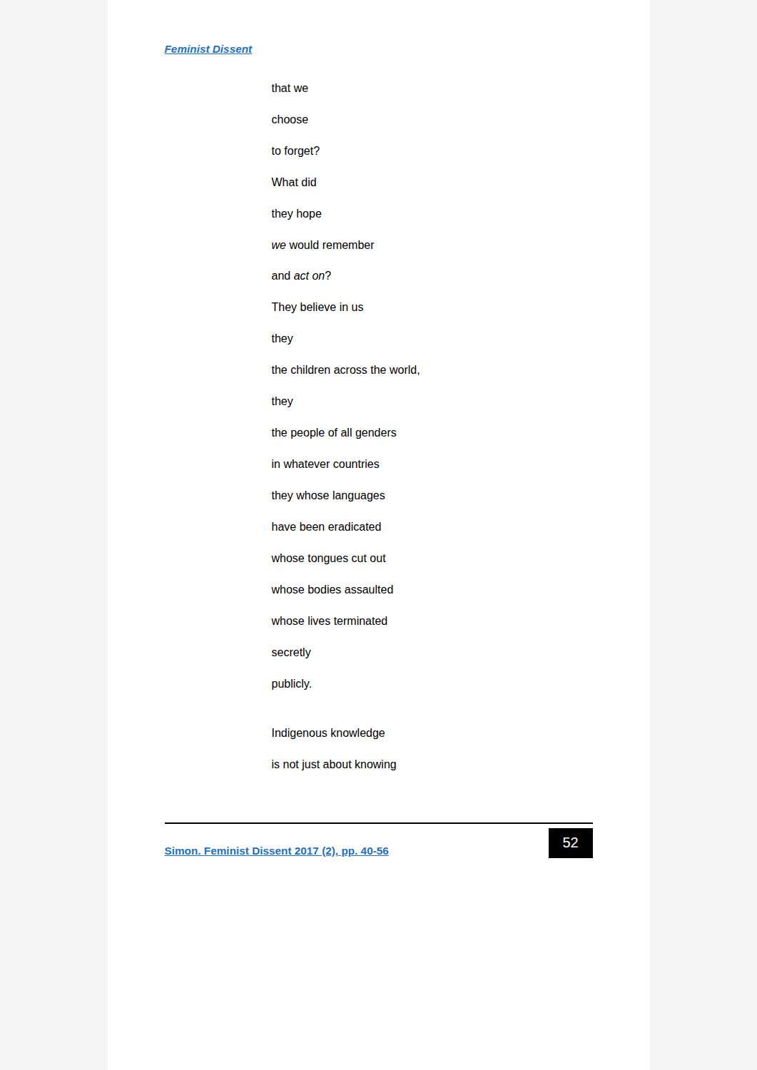Feminist Dissent
that we
choose
to forget?
What did
they hope
we would remember
and act on?
They believe in us
they
the children across the world,
they
the people of all genders
in whatever countries
they whose languages
have been eradicated
whose tongues cut out
whose bodies assaulted
whose lives terminated
secretly
publicly.
Indigenous knowledge
is not just about knowing
Simon. Feminist Dissent 2017 (2), pp. 40-56
52